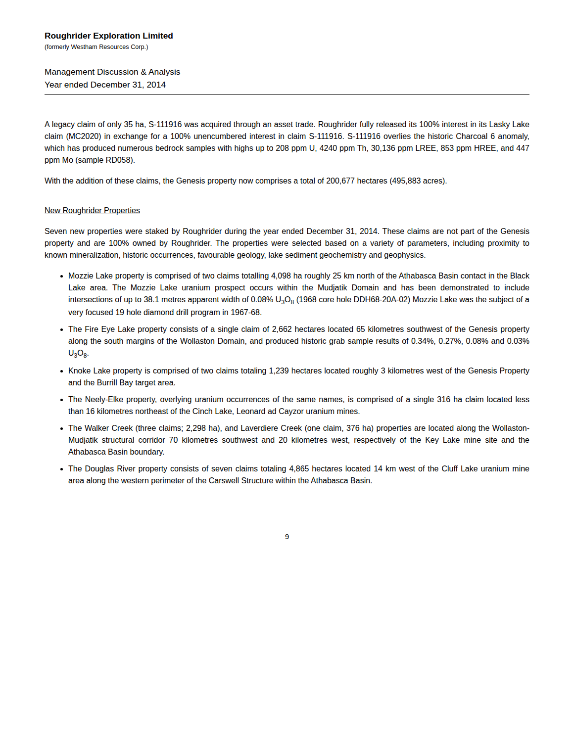Roughrider Exploration Limited
(formerly Westham Resources Corp.)
Management Discussion & Analysis
Year ended December 31, 2014
A legacy claim of only 35 ha, S-111916 was acquired through an asset trade. Roughrider fully released its 100% interest in its Lasky Lake claim (MC2020) in exchange for a 100% unencumbered interest in claim S-111916. S-111916 overlies the historic Charcoal 6 anomaly, which has produced numerous bedrock samples with highs up to 208 ppm U, 4240 ppm Th, 30,136 ppm LREE, 853 ppm HREE, and 447 ppm Mo (sample RD058).
With the addition of these claims, the Genesis property now comprises a total of 200,677 hectares (495,883 acres).
New Roughrider Properties
Seven new properties were staked by Roughrider during the year ended December 31, 2014. These claims are not part of the Genesis property and are 100% owned by Roughrider. The properties were selected based on a variety of parameters, including proximity to known mineralization, historic occurrences, favourable geology, lake sediment geochemistry and geophysics.
Mozzie Lake property is comprised of two claims totalling 4,098 ha roughly 25 km north of the Athabasca Basin contact in the Black Lake area. The Mozzie Lake uranium prospect occurs within the Mudjatik Domain and has been demonstrated to include intersections of up to 38.1 metres apparent width of 0.08% U3O8 (1968 core hole DDH68-20A-02) Mozzie Lake was the subject of a very focused 19 hole diamond drill program in 1967-68.
The Fire Eye Lake property consists of a single claim of 2,662 hectares located 65 kilometres southwest of the Genesis property along the south margins of the Wollaston Domain, and produced historic grab sample results of 0.34%, 0.27%, 0.08% and 0.03% U3O8.
Knoke Lake property is comprised of two claims totaling 1,239 hectares located roughly 3 kilometres west of the Genesis Property and the Burrill Bay target area.
The Neely-Elke property, overlying uranium occurrences of the same names, is comprised of a single 316 ha claim located less than 16 kilometres northeast of the Cinch Lake, Leonard ad Cayzor uranium mines.
The Walker Creek (three claims; 2,298 ha), and Laverdiere Creek (one claim, 376 ha) properties are located along the Wollaston-Mudjatik structural corridor 70 kilometres southwest and 20 kilometres west, respectively of the Key Lake mine site and the Athabasca Basin boundary.
The Douglas River property consists of seven claims totaling 4,865 hectares located 14 km west of the Cluff Lake uranium mine area along the western perimeter of the Carswell Structure within the Athabasca Basin.
9